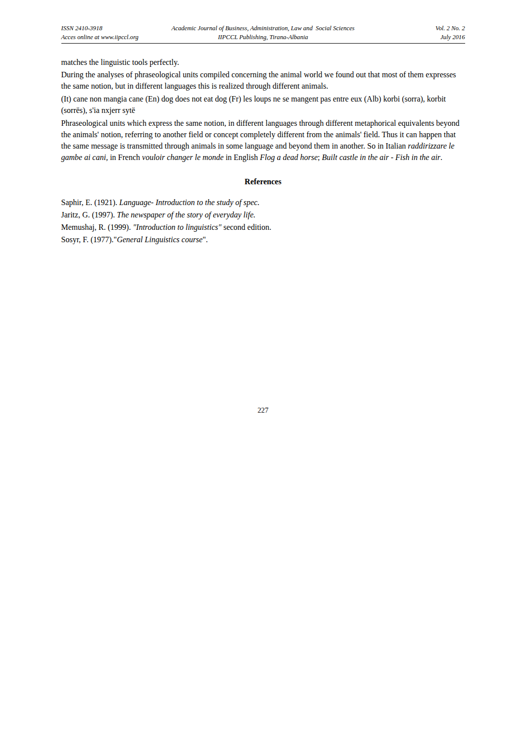| ISSN 2410-3918 Acces online at www.iipccl.org | Academic Journal of Business, Administration, Law and Social Sciences IIPCCL Publishing, Tirana-Albania | Vol. 2 No. 2 July 2016 |
matches the linguistic tools perfectly.
During the analyses of phraseological units compiled concerning the animal world we found out that most of them expresses the same notion, but in different languages this is realized through different animals.
(It) cane non mangia cane (En) dog does not eat dog (Fr) les loups ne se mangent pas entre eux (Alb) korbi (sorra), korbit (sorrës), s'ia nxjerr sytë
Phraseological units which express the same notion, in different languages through different metaphorical equivalents beyond the animals' notion, referring to another field or concept completely different from the animals' field. Thus it can happen that the same message is transmitted through animals in some language and beyond them in another. So in Italian raddirizzare le gambe ai cani, in French vouloir changer le monde in English Flog a dead horse; Built castle in the air - Fish in the air.
References
Saphir, E. (1921). Language- Introduction to the study of spec.
Jaritz, G. (1997). The newspaper of the story of everyday life.
Memushaj, R. (1999). "Introduction to linguistics" second edition.
Sosyr, F. (1977)."General Linguistics course".
227